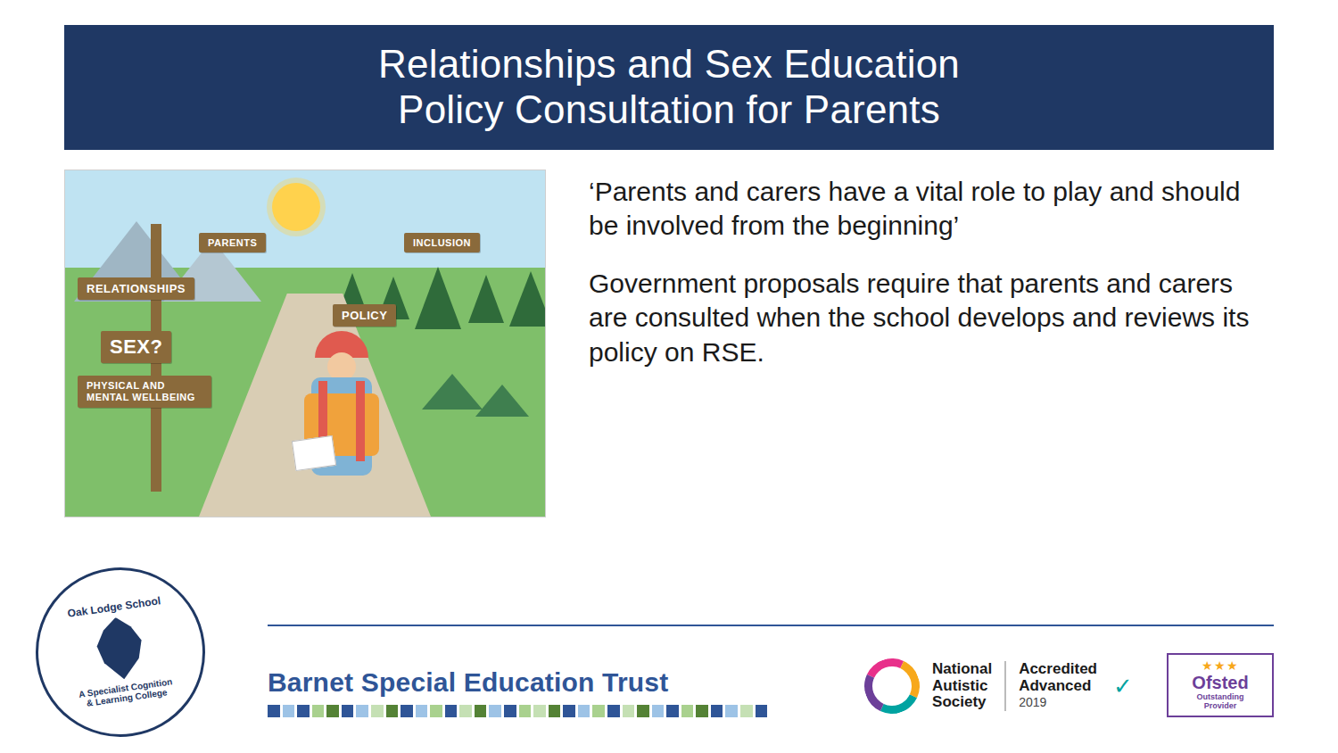Relationships and Sex Education
Policy Consultation for Parents
PARENTS
INCLUSION
RELATIONSHIPS
POLICY
SEX?
PHYSICAL AND MENTAL WELLBEING
‘Parents and carers have a vital role to play and should be involved from the beginning’
Government proposals require that parents and carers are consulted when the school develops and reviews its policy on RSE.
Oak Lodge School
A Specialist Cognition
& Learning College
Barnet Special Education Trust
National
Autistic
Society
Accredited
Advanced
2019
✓
★★★
Ofsted
Outstanding
Provider